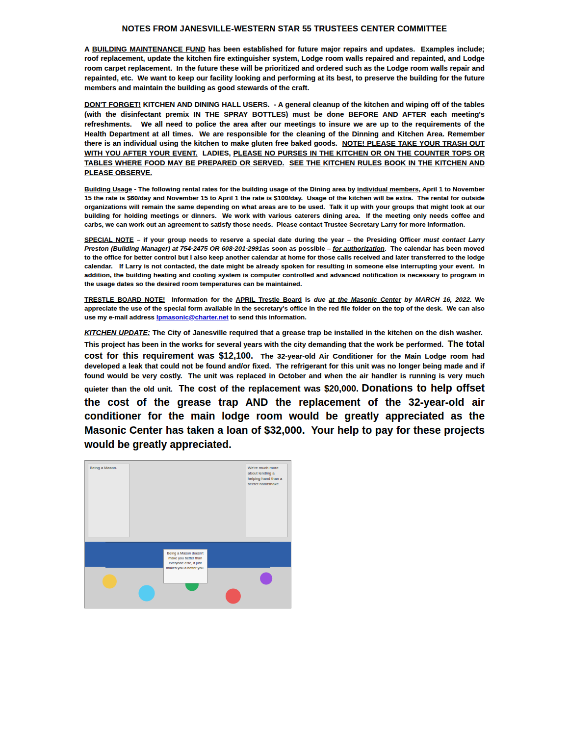NOTES FROM JANESVILLE-WESTERN STAR 55 TRUSTEES CENTER COMMITTEE
A BUILDING MAINTENANCE FUND has been established for future major repairs and updates. Examples include; roof replacement, update the kitchen fire extinguisher system, Lodge room walls repaired and repainted, and Lodge room carpet replacement. In the future these will be prioritized and ordered such as the Lodge room walls repair and repainted, etc. We want to keep our facility looking and performing at its best, to preserve the building for the future members and maintain the building as good stewards of the craft.
DON'T FORGET! KITCHEN AND DINING HALL USERS. - A general cleanup of the kitchen and wiping off of the tables (with the disinfectant premix IN THE SPRAY BOTTLES) must be done BEFORE AND AFTER each meeting's refreshments. We all need to police the area after our meetings to insure we are up to the requirements of the Health Department at all times. We are responsible for the cleaning of the Dinning and Kitchen Area. Remember there is an individual using the kitchen to make gluten free baked goods. NOTE! PLEASE TAKE YOUR TRASH OUT WITH YOU AFTER YOUR EVENT. LADIES, PLEASE NO PURSES IN THE KITCHEN OR ON THE COUNTER TOPS OR TABLES WHERE FOOD MAY BE PREPARED OR SERVED. SEE THE KITCHEN RULES BOOK IN THE KITCHEN AND PLEASE OBSERVE.
Building Usage - The following rental rates for the building usage of the Dining area by individual members, April 1 to November 15 the rate is $60/day and November 15 to April 1 the rate is $100/day. Usage of the kitchen will be extra. The rental for outside organizations will remain the same depending on what areas are to be used. Talk it up with your groups that might look at our building for holding meetings or dinners. We work with various caterers dining area. If the meeting only needs coffee and carbs, we can work out an agreement to satisfy those needs. Please contact Trustee Secretary Larry for more information.
SPECIAL NOTE – if your group needs to reserve a special date during the year – the Presiding Officer must contact Larry Preston (Building Manager) at 754-2475 OR 608-201-2991as soon as possible – for authorization. The calendar has been moved to the office for better control but I also keep another calendar at home for those calls received and later transferred to the lodge calendar. If Larry is not contacted, the date might be already spoken for resulting in someone else interrupting your event. In addition, the building heating and cooling system is computer controlled and advanced notification is necessary to program in the usage dates so the desired room temperatures can be maintained.
TRESTLE BOARD NOTE! Information for the APRIL Trestle Board is due at the Masonic Center by MARCH 16, 2022. We appreciate the use of the special form available in the secretary's office in the red file folder on the top of the desk. We can also use my e-mail address lpmasonic@charter.net to send this information.
KITCHEN UPDATE: The City of Janesville required that a grease trap be installed in the kitchen on the dish washer. This project has been in the works for several years with the city demanding that the work be performed. The total cost for this requirement was $12,100. The 32-year-old Air Conditioner for the Main Lodge room had developed a leak that could not be found and/or fixed. The refrigerant for this unit was no longer being made and if found would be very costly. The unit was replaced in October and when the air handler is running is very much quieter than the old unit. The cost of the replacement was $20,000. Donations to help offset the cost of the grease trap AND the replacement of the 32-year-old air conditioner for the main lodge room would be greatly appreciated as the Masonic Center has taken a loan of $32,000. Your help to pay for these projects would be greatly appreciated.
Being a Mason.
We're much more about lending a helping hand than a secret handshake.
Being a Mason doesn't make you better than everyone else, it just makes you a better you.